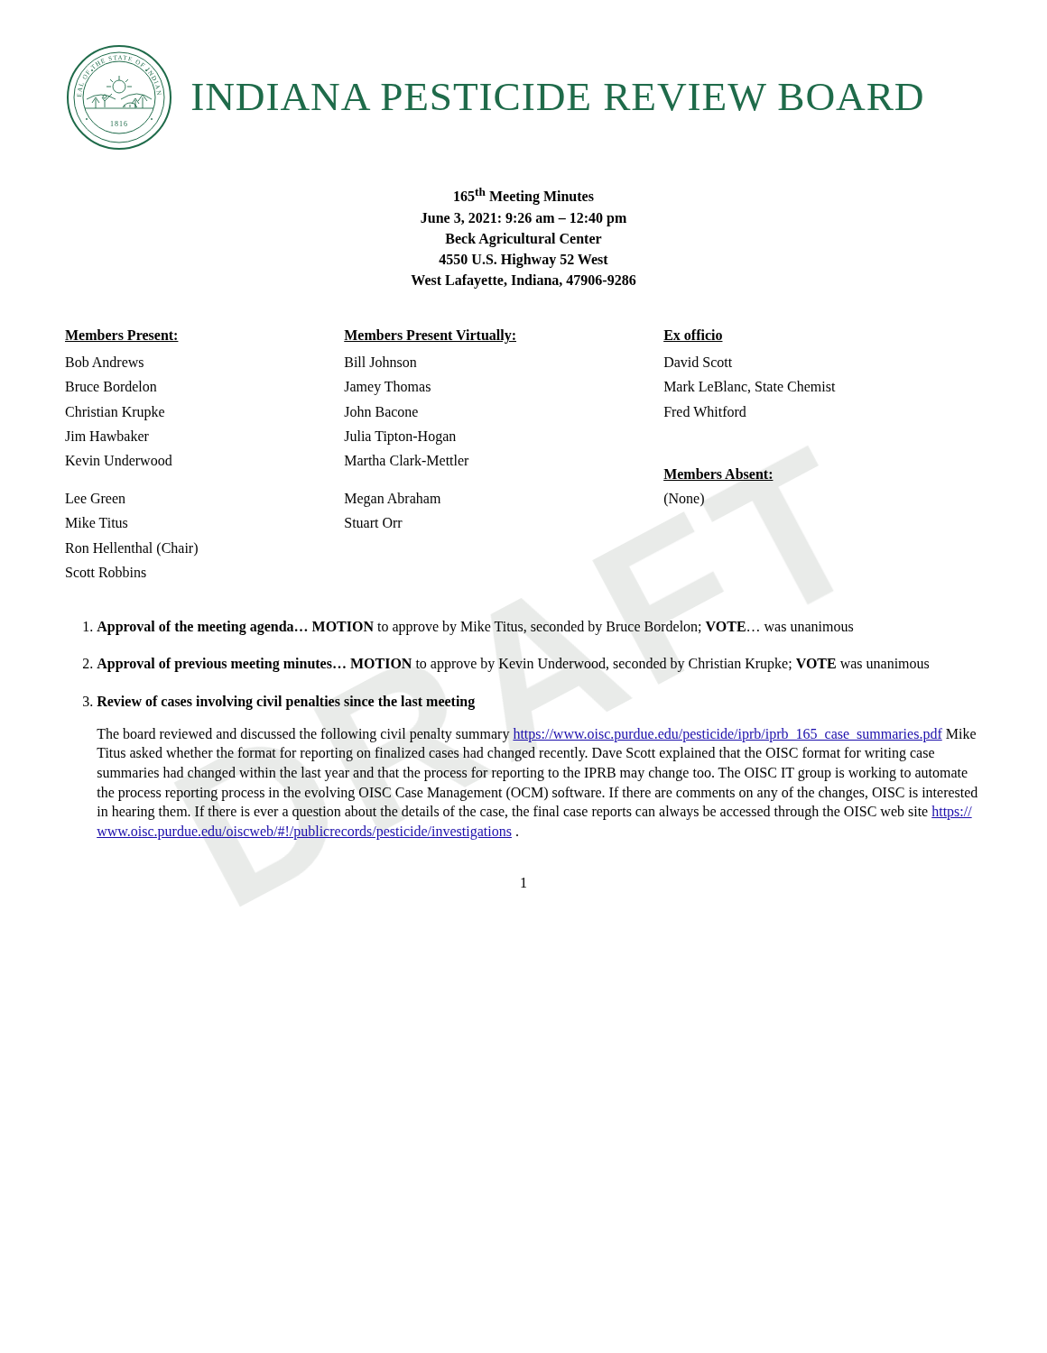DRAFT
SEAL OF THE STATE OF INDIANA 1816
INDIANA PESTICIDE REVIEW BOARD
165th Meeting Minutes
June 3, 2021: 9:26 am – 12:40 pm
Beck Agricultural Center
4550 U.S. Highway 52 West
West Lafayette, Indiana, 47906-9286
| Members Present: | Members Present Virtually: | Ex officio |
| --- | --- | --- |
| Bob Andrews | Bill Johnson | David Scott |
| Bruce Bordelon | Jamey Thomas | Mark LeBlanc, State Chemist |
| Christian Krupke | John Bacone | Fred Whitford |
| Jim Hawbaker | Julia Tipton-Hogan | |
| Kevin Underwood | Martha Clark-Mettler | Members Absent: |
| Lee Green | Megan Abraham | (None) |
| Mike Titus | Stuart Orr | |
| Ron Hellenthal (Chair) | | |
| Scott Robbins | | |
Approval of the meeting agenda… MOTION to approve by Mike Titus, seconded by Bruce Bordelon; VOTE… was unanimous
Approval of previous meeting minutes… MOTION to approve by Kevin Underwood, seconded by Christian Krupke; VOTE was unanimous
Review of cases involving civil penalties since the last meeting
The board reviewed and discussed the following civil penalty summary https://www.oisc.purdue.edu/pesticide/iprb/iprb_165_case_summaries.pdf Mike Titus asked whether the format for reporting on finalized cases had changed recently. Dave Scott explained that the OISC format for writing case summaries had changed within the last year and that the process for reporting to the IPRB may change too. The OISC IT group is working to automate the process reporting process in the evolving OISC Case Management (OCM) software. If there are comments on any of the changes, OISC is interested in hearing them. If there is ever a question about the details of the case, the final case reports can always be accessed through the OISC web site https://www.oisc.purdue.edu/oiscweb/#!/publicrecords/pesticide/investigations .
1